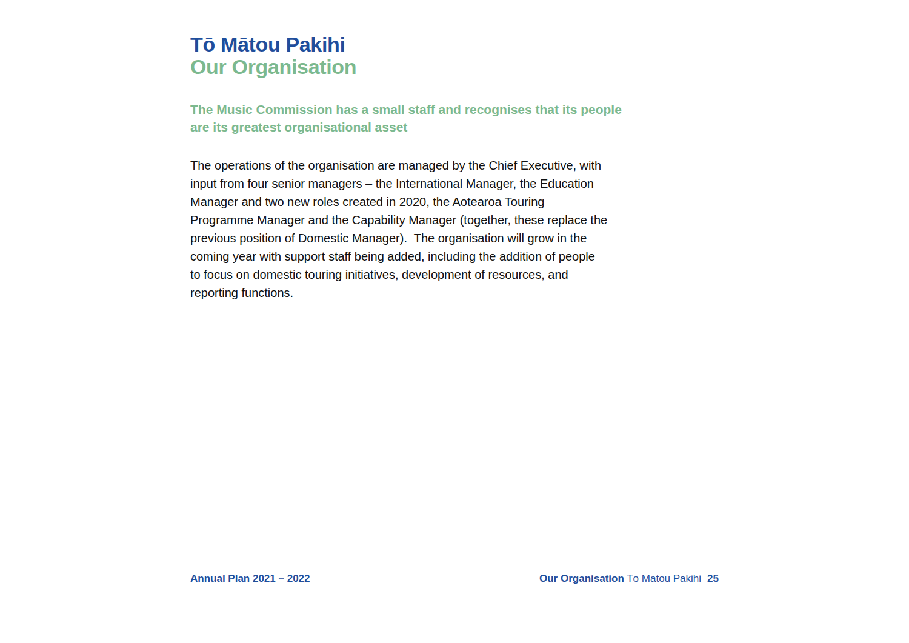Tō Mātou Pakihi Our Organisation
The Music Commission has a small staff and recognises that its people are its greatest organisational asset
The operations of the organisation are managed by the Chief Executive, with input from four senior managers – the International Manager, the Education Manager and two new roles created in 2020, the Aotearoa Touring Programme Manager and the Capability Manager (together, these replace the previous position of Domestic Manager). The organisation will grow in the coming year with support staff being added, including the addition of people to focus on domestic touring initiatives, development of resources, and reporting functions.
Annual Plan 2021 – 2022
Our Organisation Tō Mātou Pakihi 25